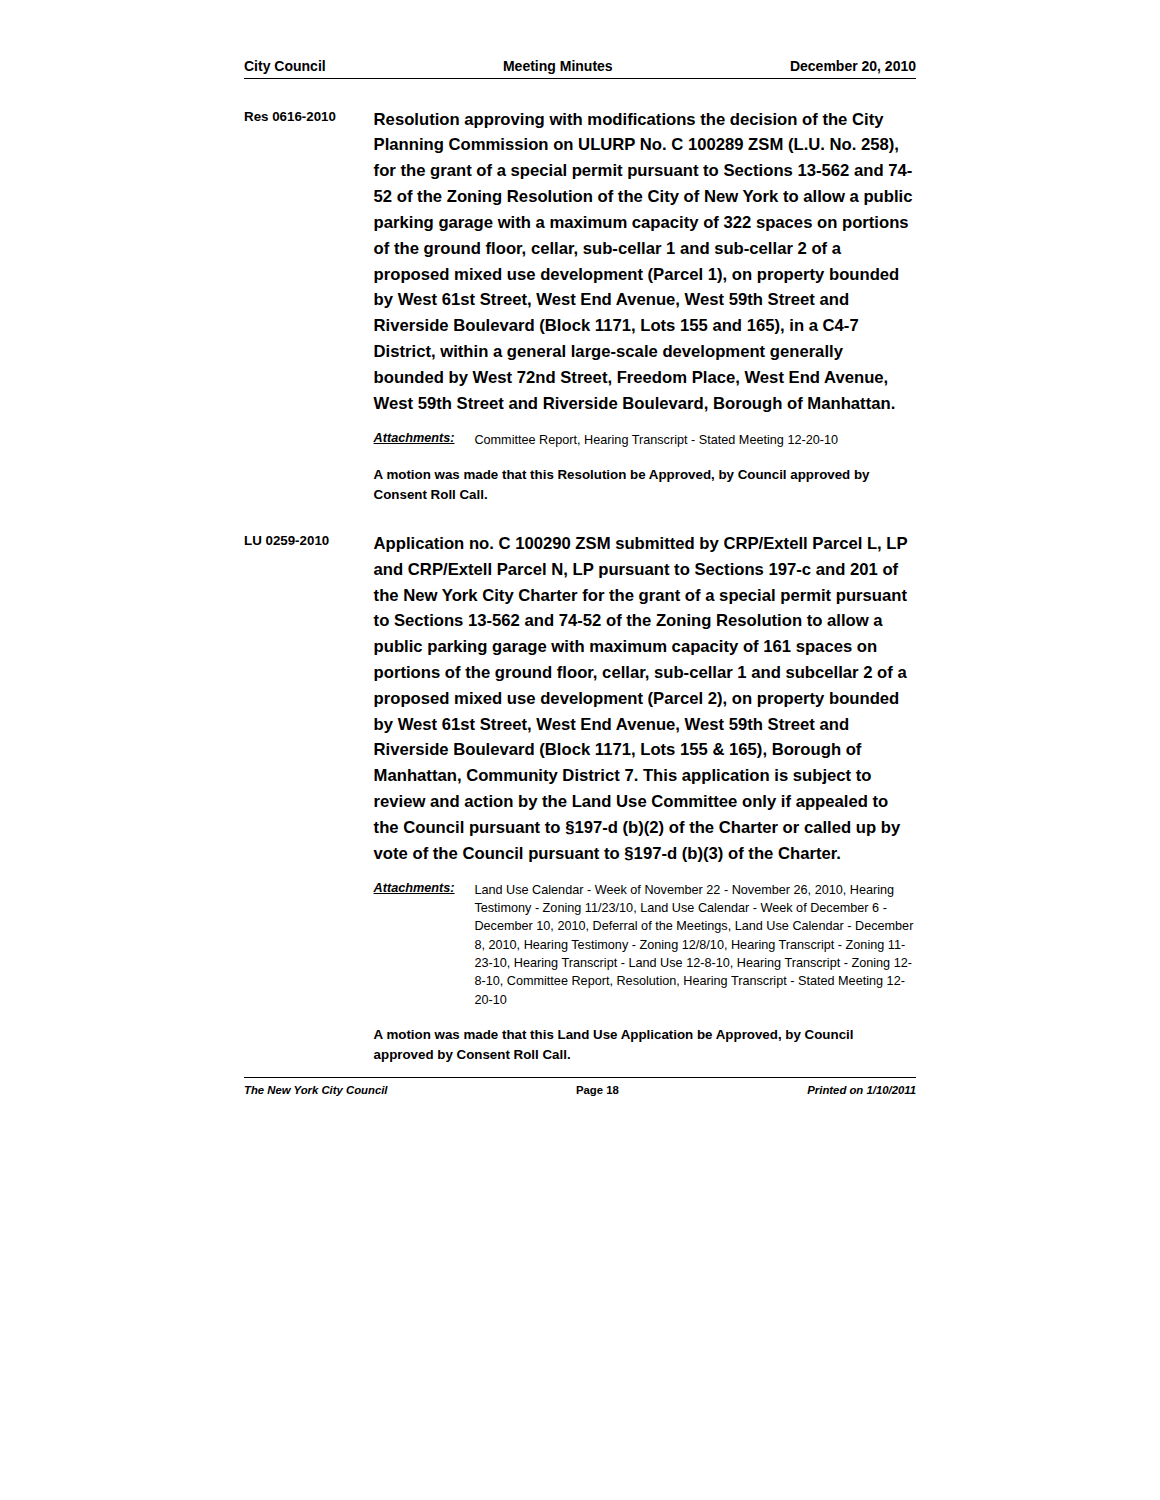City Council
Meeting Minutes
December 20, 2010
Res 0616-2010
Resolution approving with modifications the decision of the City Planning Commission on ULURP No. C 100289 ZSM (L.U. No. 258), for the grant of a special permit pursuant to Sections 13-562 and 74-52 of the Zoning Resolution of the City of New York to allow a public parking garage with a maximum capacity of 322 spaces on portions of the ground floor, cellar, sub-cellar 1 and sub-cellar 2 of a proposed mixed use development (Parcel 1), on property bounded by West 61st Street, West End Avenue, West 59th Street and Riverside Boulevard (Block 1171, Lots 155 and 165), in a C4-7 District, within a general large-scale development generally bounded by West 72nd Street, Freedom Place, West End Avenue, West 59th Street and Riverside Boulevard, Borough of Manhattan.
Attachments:
Committee Report, Hearing Transcript - Stated Meeting 12-20-10
A motion was made that this Resolution be Approved, by Council approved by Consent Roll Call.
LU 0259-2010
Application no. C 100290 ZSM submitted by CRP/Extell Parcel L, LP and CRP/Extell Parcel N, LP pursuant to Sections 197-c and 201 of the New York City Charter for the grant of a special permit pursuant to Sections 13-562 and 74-52 of the Zoning Resolution to allow a public parking garage with maximum capacity of 161 spaces on portions of the ground floor, cellar, sub-cellar 1 and subcellar 2 of a proposed mixed use development (Parcel 2), on property bounded by West 61st Street, West End Avenue, West 59th Street and Riverside Boulevard (Block 1171, Lots 155 & 165), Borough of Manhattan, Community District 7. This application is subject to review and action by the Land Use Committee only if appealed to the Council pursuant to §197-d (b)(2) of the Charter or called up by vote of the Council pursuant to §197-d (b)(3) of the Charter.
Attachments:
Land Use Calendar - Week of November 22 - November 26, 2010, Hearing Testimony - Zoning 11/23/10, Land Use Calendar - Week of December 6 - December 10, 2010, Deferral of the Meetings, Land Use Calendar - December 8, 2010, Hearing Testimony - Zoning 12/8/10, Hearing Transcript - Zoning 11-23-10, Hearing Transcript - Land Use 12-8-10, Hearing Transcript - Zoning 12-8-10, Committee Report, Resolution, Hearing Transcript - Stated Meeting 12-20-10
A motion was made that this Land Use Application be Approved, by Council approved by Consent Roll Call.
The New York City Council
Page 18
Printed on 1/10/2011